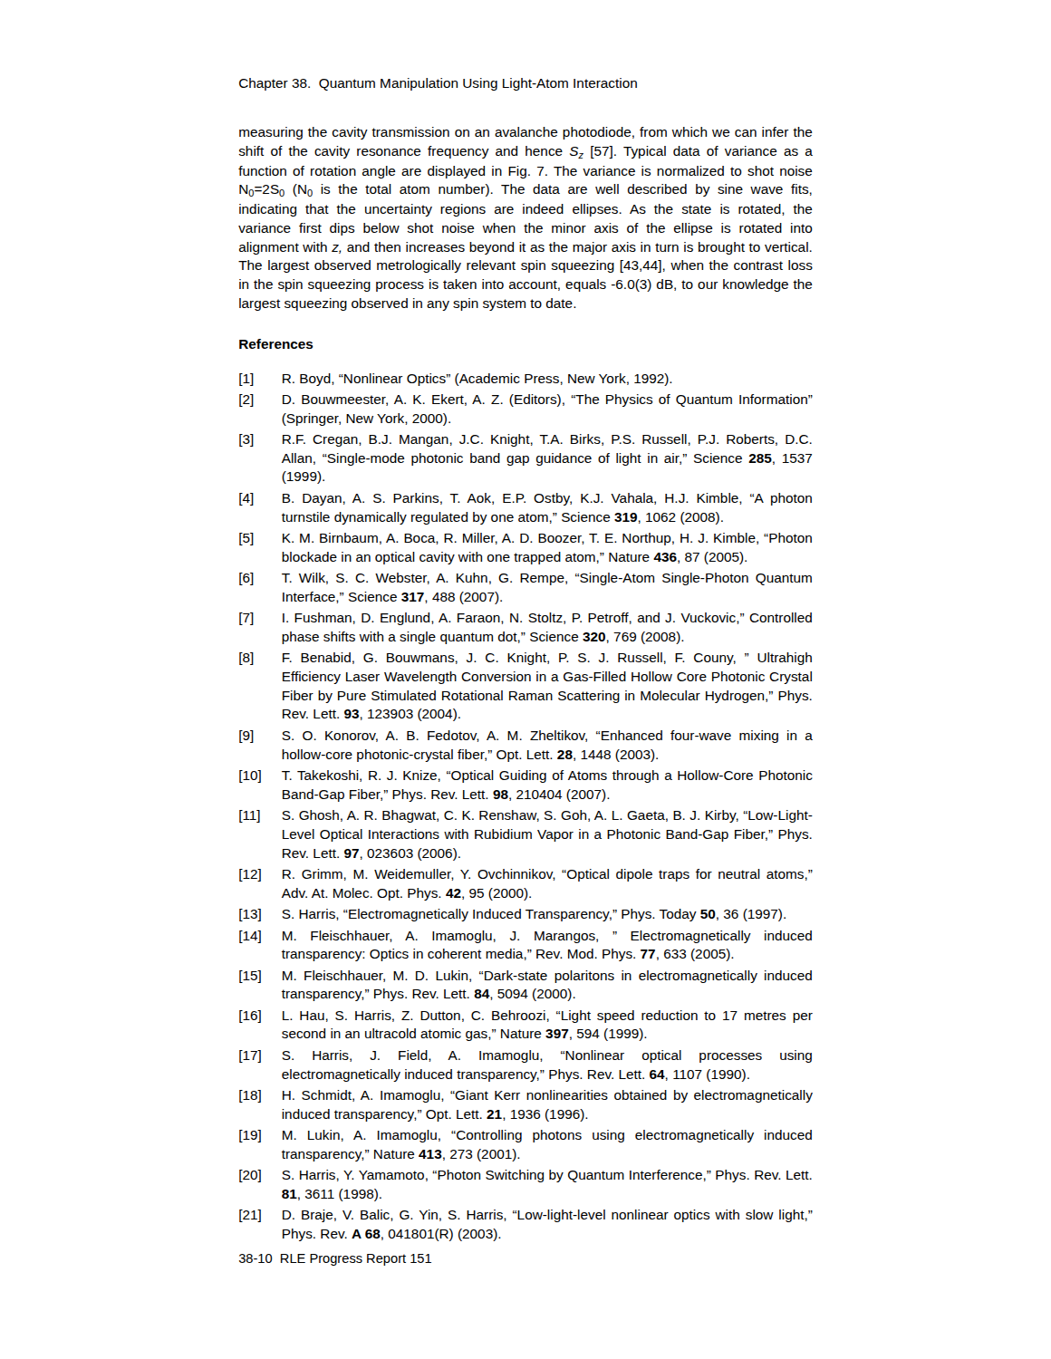Chapter 38. Quantum Manipulation Using Light-Atom Interaction
measuring the cavity transmission on an avalanche photodiode, from which we can infer the shift of the cavity resonance frequency and hence Sz [57]. Typical data of variance as a function of rotation angle are displayed in Fig. 7. The variance is normalized to shot noise N0=2S0 (N0 is the total atom number). The data are well described by sine wave fits, indicating that the uncertainty regions are indeed ellipses. As the state is rotated, the variance first dips below shot noise when the minor axis of the ellipse is rotated into alignment with z, and then increases beyond it as the major axis in turn is brought to vertical. The largest observed metrologically relevant spin squeezing [43,44], when the contrast loss in the spin squeezing process is taken into account, equals -6.0(3) dB, to our knowledge the largest squeezing observed in any spin system to date.
References
[1] R. Boyd, “Nonlinear Optics” (Academic Press, New York, 1992).
[2] D. Bouwmeester, A. K. Ekert, A. Z. (Editors), “The Physics of Quantum Information” (Springer, New York, 2000).
[3] R.F. Cregan, B.J. Mangan, J.C. Knight, T.A. Birks, P.S. Russell, P.J. Roberts, D.C. Allan, “Single-mode photonic band gap guidance of light in air,” Science 285, 1537 (1999).
[4] B. Dayan, A. S. Parkins, T. Aok, E.P. Ostby, K.J. Vahala, H.J. Kimble, “A photon turnstile dynamically regulated by one atom,” Science 319, 1062 (2008).
[5] K. M. Birnbaum, A. Boca, R. Miller, A. D. Boozer, T. E. Northup, H. J. Kimble, “Photon blockade in an optical cavity with one trapped atom,” Nature 436, 87 (2005).
[6] T. Wilk, S. C. Webster, A. Kuhn, G. Rempe, “Single-Atom Single-Photon Quantum Interface,” Science 317, 488 (2007).
[7] I. Fushman, D. Englund, A. Faraon, N. Stoltz, P. Petroff, and J. Vuckovic,” Controlled phase shifts with a single quantum dot,” Science 320, 769 (2008).
[8] F. Benabid, G. Bouwmans, J. C. Knight, P. S. J. Russell, F. Couny, ” Ultrahigh Efficiency Laser Wavelength Conversion in a Gas-Filled Hollow Core Photonic Crystal Fiber by Pure Stimulated Rotational Raman Scattering in Molecular Hydrogen,” Phys. Rev. Lett. 93, 123903 (2004).
[9] S. O. Konorov, A. B. Fedotov, A. M. Zheltikov, “Enhanced four-wave mixing in a hollow-core photonic-crystal fiber,” Opt. Lett. 28, 1448 (2003).
[10] T. Takekoshi, R. J. Knize, “Optical Guiding of Atoms through a Hollow-Core Photonic Band-Gap Fiber,” Phys. Rev. Lett. 98, 210404 (2007).
[11] S. Ghosh, A. R. Bhagwat, C. K. Renshaw, S. Goh, A. L. Gaeta, B. J. Kirby, “Low-Light-Level Optical Interactions with Rubidium Vapor in a Photonic Band-Gap Fiber,” Phys. Rev. Lett. 97, 023603 (2006).
[12] R. Grimm, M. Weidemuller, Y. Ovchinnikov, “Optical dipole traps for neutral atoms,” Adv. At. Molec. Opt. Phys. 42, 95 (2000).
[13] S. Harris, “Electromagnetically Induced Transparency,” Phys. Today 50, 36 (1997).
[14] M. Fleischhauer, A. Imamoglu, J. Marangos, ” Electromagnetically induced transparency: Optics in coherent media,” Rev. Mod. Phys. 77, 633 (2005).
[15] M. Fleischhauer, M. D. Lukin, “Dark-state polaritons in electromagnetically induced transparency,” Phys. Rev. Lett. 84, 5094 (2000).
[16] L. Hau, S. Harris, Z. Dutton, C. Behroozi, “Light speed reduction to 17 metres per second in an ultracold atomic gas,” Nature 397, 594 (1999).
[17] S. Harris, J. Field, A. Imamoglu, “Nonlinear optical processes using electromagnetically induced transparency,” Phys. Rev. Lett. 64, 1107 (1990).
[18] H. Schmidt, A. Imamoglu, “Giant Kerr nonlinearities obtained by electromagnetically induced transparency,” Opt. Lett. 21, 1936 (1996).
[19] M. Lukin, A. Imamoglu, “Controlling photons using electromagnetically induced transparency,” Nature 413, 273 (2001).
[20] S. Harris, Y. Yamamoto, “Photon Switching by Quantum Interference,” Phys. Rev. Lett. 81, 3611 (1998).
[21] D. Braje, V. Balic, G. Yin, S. Harris, “Low-light-level nonlinear optics with slow light,” Phys. Rev. A 68, 041801(R) (2003).
38-10 RLE Progress Report 151